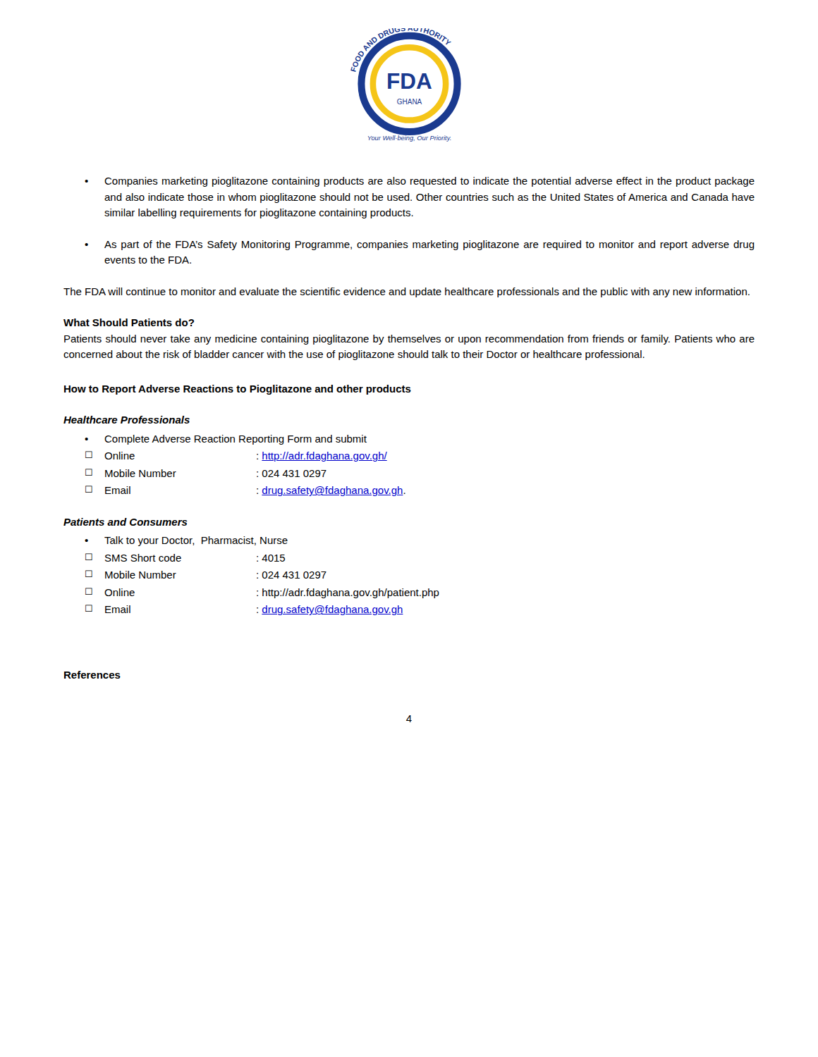Companies marketing pioglitazone containing products are also requested to indicate the potential adverse effect in the product package and also indicate those in whom pioglitazone should not be used. Other countries such as the United States of America and Canada have similar labelling requirements for pioglitazone containing products.
As part of the FDA’s Safety Monitoring Programme, companies marketing pioglitazone are required to monitor and report adverse drug events to the FDA.
The FDA will continue to monitor and evaluate the scientific evidence and update healthcare professionals and the public with any new information.
What Should Patients do?
Patients should never take any medicine containing pioglitazone by themselves or upon recommendation from friends or family. Patients who are concerned about the risk of bladder cancer with the use of pioglitazone should talk to their Doctor or healthcare professional.
How to Report Adverse Reactions to Pioglitazone and other products
Healthcare Professionals
Complete Adverse Reaction Reporting Form and submit
Online: http://adr.fdaghana.gov.gh/
Mobile Number: 024 431 0297
Email: drug.safety@fdaghana.gov.gh.
Patients and Consumers
Talk to your Doctor, Pharmacist, Nurse
SMS Short code: 4015
Mobile Number: 024 431 0297
Online: http://adr.fdaghana.gov.gh/patient.php
Email: drug.safety@fdaghana.gov.gh
References
4